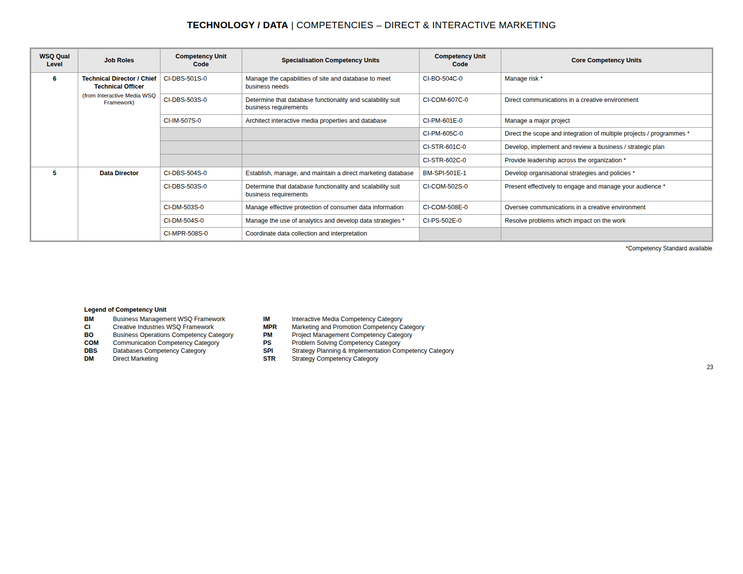TECHNOLOGY / DATA | COMPETENCIES – DIRECT & INTERACTIVE MARKETING
| WSQ Qual Level | Job Roles | Competency Unit Code | Specialisation Competency Units | Competency Unit Code | Core Competency Units |
| --- | --- | --- | --- | --- | --- |
| 6 | Technical Director / Chief Technical Officer (from Interactive Media WSQ Framework) | CI-DBS-501S-0 | Manage the capabilities of site and database to meet business needs | CI-BO-504C-0 | Manage risk * |
| CI-DBS-503S-0 | Determine that database functionality and scalability suit business requirements | CI-COM-607C-0 | Direct communications in a creative environment |
| CI-IM-507S-0 | Architect interactive media properties and database | CI-PM-601E-0 | Manage a major project |
| | | CI-PM-605C-0 | Direct the scope and integration of multiple projects / programmes * |
| | | CI-STR-601C-0 | Develop, implement and review a business / strategic plan |
| | | CI-STR-602C-0 | Provide leadership across the organization * |
| 5 | Data Director | CI-DBS-504S-0 | Establish, manage, and maintain a direct marketing database | BM-SPI-501E-1 | Develop organisational strategies and policies * |
| CI-DBS-503S-0 | Determine that database functionality and scalability suit business requirements | CI-COM-502S-0 | Present effectively to engage and manage your audience * |
| CI-DM-503S-0 | Manage effective protection of consumer data information | CI-COM-508E-0 | Oversee communications in a creative environment |
| CI-DM-504S-0 | Manage the use of analytics and develop data strategies * | CI-PS-502E-0 | Resolve problems which impact on the work |
| CI-MPR-508S-0 | Coordinate data collection and interpretation | | |
*Competency Standard available
Legend of Competency Unit
| BM | Business Management WSQ Framework | IM | Interactive Media Competency Category |
| CI | Creative Industries WSQ Framework | MPR | Marketing and Promotion Competency Category |
| BO | Business Operations Competency Category | PM | Project Management Competency Category |
| COM | Communication Competency Category | PS | Problem Solving Competency Category |
| DBS | Databases Competency Category | SPI | Strategy Planning & Implementation Competency Category |
| DM | Direct Marketing | STR | Strategy Competency Category |
23